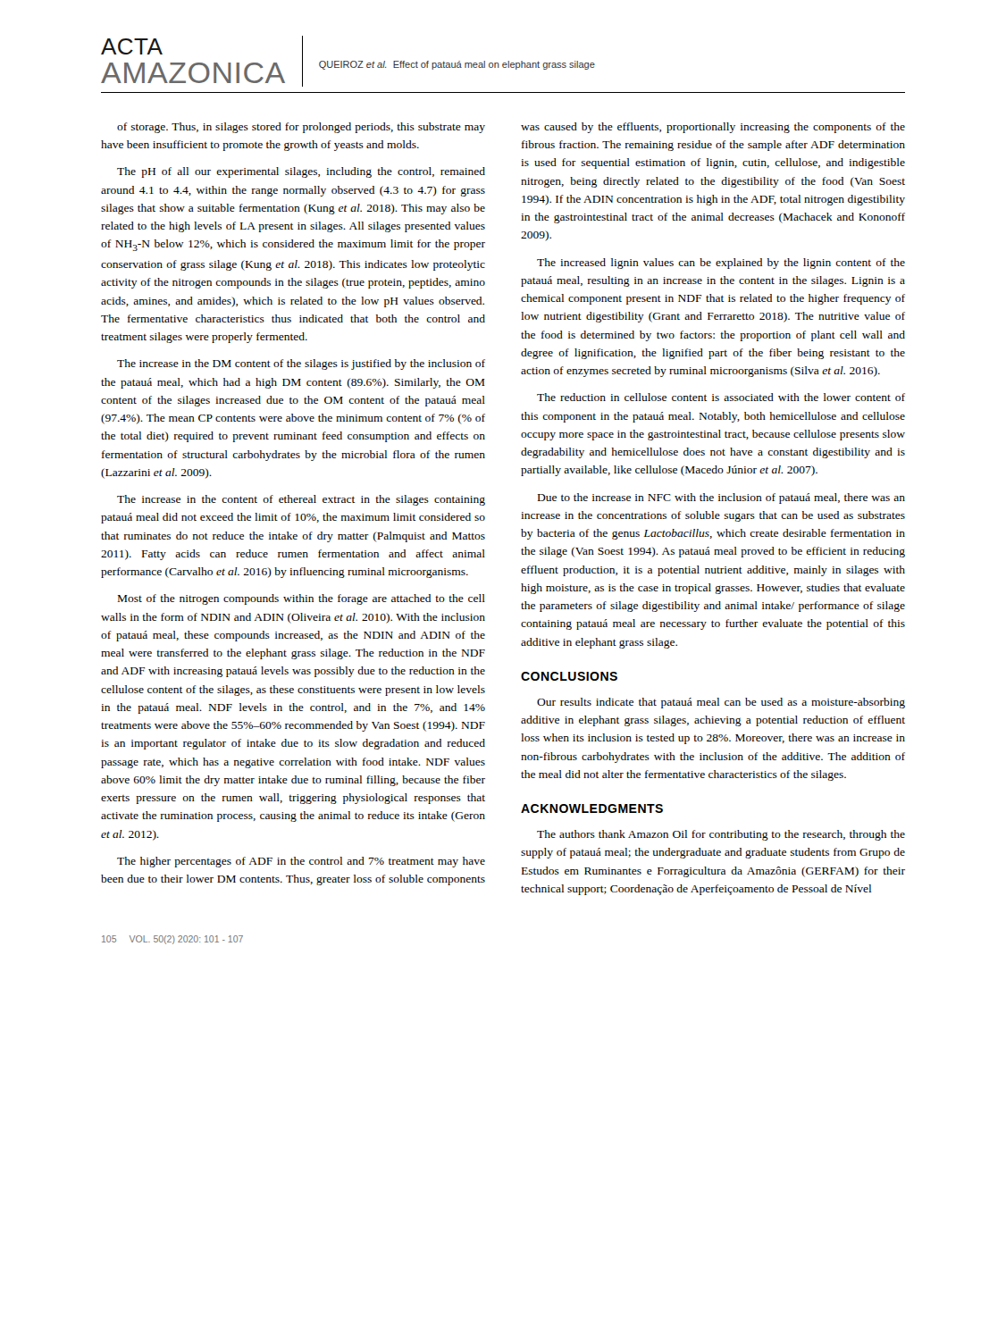ACTA AMAZONICA
QUEIROZ et al. Effect of patauá meal on elephant grass silage
of storage. Thus, in silages stored for prolonged periods, this substrate may have been insufficient to promote the growth of yeasts and molds.
The pH of all our experimental silages, including the control, remained around 4.1 to 4.4, within the range normally observed (4.3 to 4.7) for grass silages that show a suitable fermentation (Kung et al. 2018). This may also be related to the high levels of LA present in silages. All silages presented values of NH3-N below 12%, which is considered the maximum limit for the proper conservation of grass silage (Kung et al. 2018). This indicates low proteolytic activity of the nitrogen compounds in the silages (true protein, peptides, amino acids, amines, and amides), which is related to the low pH values observed. The fermentative characteristics thus indicated that both the control and treatment silages were properly fermented.
The increase in the DM content of the silages is justified by the inclusion of the patauá meal, which had a high DM content (89.6%). Similarly, the OM content of the silages increased due to the OM content of the patauá meal (97.4%). The mean CP contents were above the minimum content of 7% (% of the total diet) required to prevent ruminant feed consumption and effects on fermentation of structural carbohydrates by the microbial flora of the rumen (Lazzarini et al. 2009).
The increase in the content of ethereal extract in the silages containing patauá meal did not exceed the limit of 10%, the maximum limit considered so that ruminates do not reduce the intake of dry matter (Palmquist and Mattos 2011). Fatty acids can reduce rumen fermentation and affect animal performance (Carvalho et al. 2016) by influencing ruminal microorganisms.
Most of the nitrogen compounds within the forage are attached to the cell walls in the form of NDIN and ADIN (Oliveira et al. 2010). With the inclusion of patauá meal, these compounds increased, as the NDIN and ADIN of the meal were transferred to the elephant grass silage. The reduction in the NDF and ADF with increasing patauá levels was possibly due to the reduction in the cellulose content of the silages, as these constituents were present in low levels in the patauá meal. NDF levels in the control, and in the 7%, and 14% treatments were above the 55%–60% recommended by Van Soest (1994). NDF is an important regulator of intake due to its slow degradation and reduced passage rate, which has a negative correlation with food intake. NDF values above 60% limit the dry matter intake due to ruminal filling, because the fiber exerts pressure on the rumen wall, triggering physiological responses that activate the rumination process, causing the animal to reduce its intake (Geron et al. 2012).
The higher percentages of ADF in the control and 7% treatment may have been due to their lower DM contents. Thus, greater loss of soluble components was caused by the effluents, proportionally increasing the components of the fibrous fraction. The remaining residue of the sample after ADF determination is used for sequential estimation of lignin, cutin, cellulose, and indigestible nitrogen, being directly related to the digestibility of the food (Van Soest 1994). If the ADIN concentration is high in the ADF, total nitrogen digestibility in the gastrointestinal tract of the animal decreases (Machacek and Kononoff 2009).
The increased lignin values can be explained by the lignin content of the patauá meal, resulting in an increase in the content in the silages. Lignin is a chemical component present in NDF that is related to the higher frequency of low nutrient digestibility (Grant and Ferraretto 2018). The nutritive value of the food is determined by two factors: the proportion of plant cell wall and degree of lignification, the lignified part of the fiber being resistant to the action of enzymes secreted by ruminal microorganisms (Silva et al. 2016).
The reduction in cellulose content is associated with the lower content of this component in the patauá meal. Notably, both hemicellulose and cellulose occupy more space in the gastrointestinal tract, because cellulose presents slow degradability and hemicellulose does not have a constant digestibility and is partially available, like cellulose (Macedo Júnior et al. 2007).
Due to the increase in NFC with the inclusion of patauá meal, there was an increase in the concentrations of soluble sugars that can be used as substrates by bacteria of the genus Lactobacillus, which create desirable fermentation in the silage (Van Soest 1994). As patauá meal proved to be efficient in reducing effluent production, it is a potential nutrient additive, mainly in silages with high moisture, as is the case in tropical grasses. However, studies that evaluate the parameters of silage digestibility and animal intake/ performance of silage containing patauá meal are necessary to further evaluate the potential of this additive in elephant grass silage.
CONCLUSIONS
Our results indicate that patauá meal can be used as a moisture-absorbing additive in elephant grass silages, achieving a potential reduction of effluent loss when its inclusion is tested up to 28%. Moreover, there was an increase in non-fibrous carbohydrates with the inclusion of the additive. The addition of the meal did not alter the fermentative characteristics of the silages.
ACKNOWLEDGMENTS
The authors thank Amazon Oil for contributing to the research, through the supply of patauá meal; the undergraduate and graduate students from Grupo de Estudos em Ruminantes e Forragicultura da Amazônia (GERFAM) for their technical support; Coordenação de Aperfeiçoamento de Pessoal de Nível
105 VOL. 50(2) 2020: 101 - 107